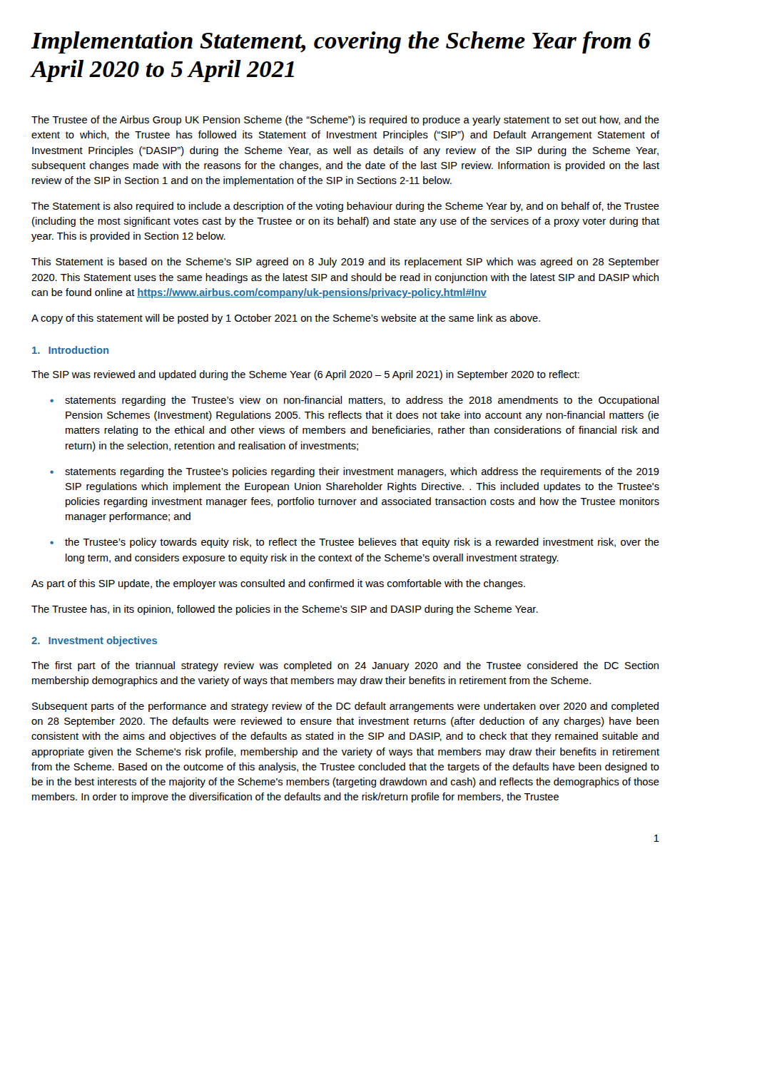Implementation Statement, covering the Scheme Year from 6 April 2020 to 5 April 2021
The Trustee of the Airbus Group UK Pension Scheme (the “Scheme”) is required to produce a yearly statement to set out how, and the extent to which, the Trustee has followed its Statement of Investment Principles (“SIP”) and Default Arrangement Statement of Investment Principles (“DASIP”) during the Scheme Year, as well as details of any review of the SIP during the Scheme Year, subsequent changes made with the reasons for the changes, and the date of the last SIP review. Information is provided on the last review of the SIP in Section 1 and on the implementation of the SIP in Sections 2-11 below.
The Statement is also required to include a description of the voting behaviour during the Scheme Year by, and on behalf of, the Trustee (including the most significant votes cast by the Trustee or on its behalf) and state any use of the services of a proxy voter during that year. This is provided in Section 12 below.
This Statement is based on the Scheme’s SIP agreed on 8 July 2019 and its replacement SIP which was agreed on 28 September 2020. This Statement uses the same headings as the latest SIP and should be read in conjunction with the latest SIP and DASIP which can be found online at https://www.airbus.com/company/uk-pensions/privacy-policy.html#Inv
A copy of this statement will be posted by 1 October 2021 on the Scheme’s website at the same link as above.
1. Introduction
The SIP was reviewed and updated during the Scheme Year (6 April 2020 – 5 April 2021) in September 2020 to reflect:
statements regarding the Trustee’s view on non-financial matters, to address the 2018 amendments to the Occupational Pension Schemes (Investment) Regulations 2005. This reflects that it does not take into account any non-financial matters (ie matters relating to the ethical and other views of members and beneficiaries, rather than considerations of financial risk and return) in the selection, retention and realisation of investments;
statements regarding the Trustee’s policies regarding their investment managers, which address the requirements of the 2019 SIP regulations which implement the European Union Shareholder Rights Directive. . This included updates to the Trustee's policies regarding investment manager fees, portfolio turnover and associated transaction costs and how the Trustee monitors manager performance; and
the Trustee’s policy towards equity risk, to reflect the Trustee believes that equity risk is a rewarded investment risk, over the long term, and considers exposure to equity risk in the context of the Scheme’s overall investment strategy.
As part of this SIP update, the employer was consulted and confirmed it was comfortable with the changes.
The Trustee has, in its opinion, followed the policies in the Scheme’s SIP and DASIP during the Scheme Year.
2. Investment objectives
The first part of the triannual strategy review was completed on 24 January 2020 and the Trustee considered the DC Section membership demographics and the variety of ways that members may draw their benefits in retirement from the Scheme.
Subsequent parts of the performance and strategy review of the DC default arrangements were undertaken over 2020 and completed on 28 September 2020. The defaults were reviewed to ensure that investment returns (after deduction of any charges) have been consistent with the aims and objectives of the defaults as stated in the SIP and DASIP, and to check that they remained suitable and appropriate given the Scheme's risk profile, membership and the variety of ways that members may draw their benefits in retirement from the Scheme. Based on the outcome of this analysis, the Trustee concluded that the targets of the defaults have been designed to be in the best interests of the majority of the Scheme's members (targeting drawdown and cash) and reflects the demographics of those members. In order to improve the diversification of the defaults and the risk/return profile for members, the Trustee
1